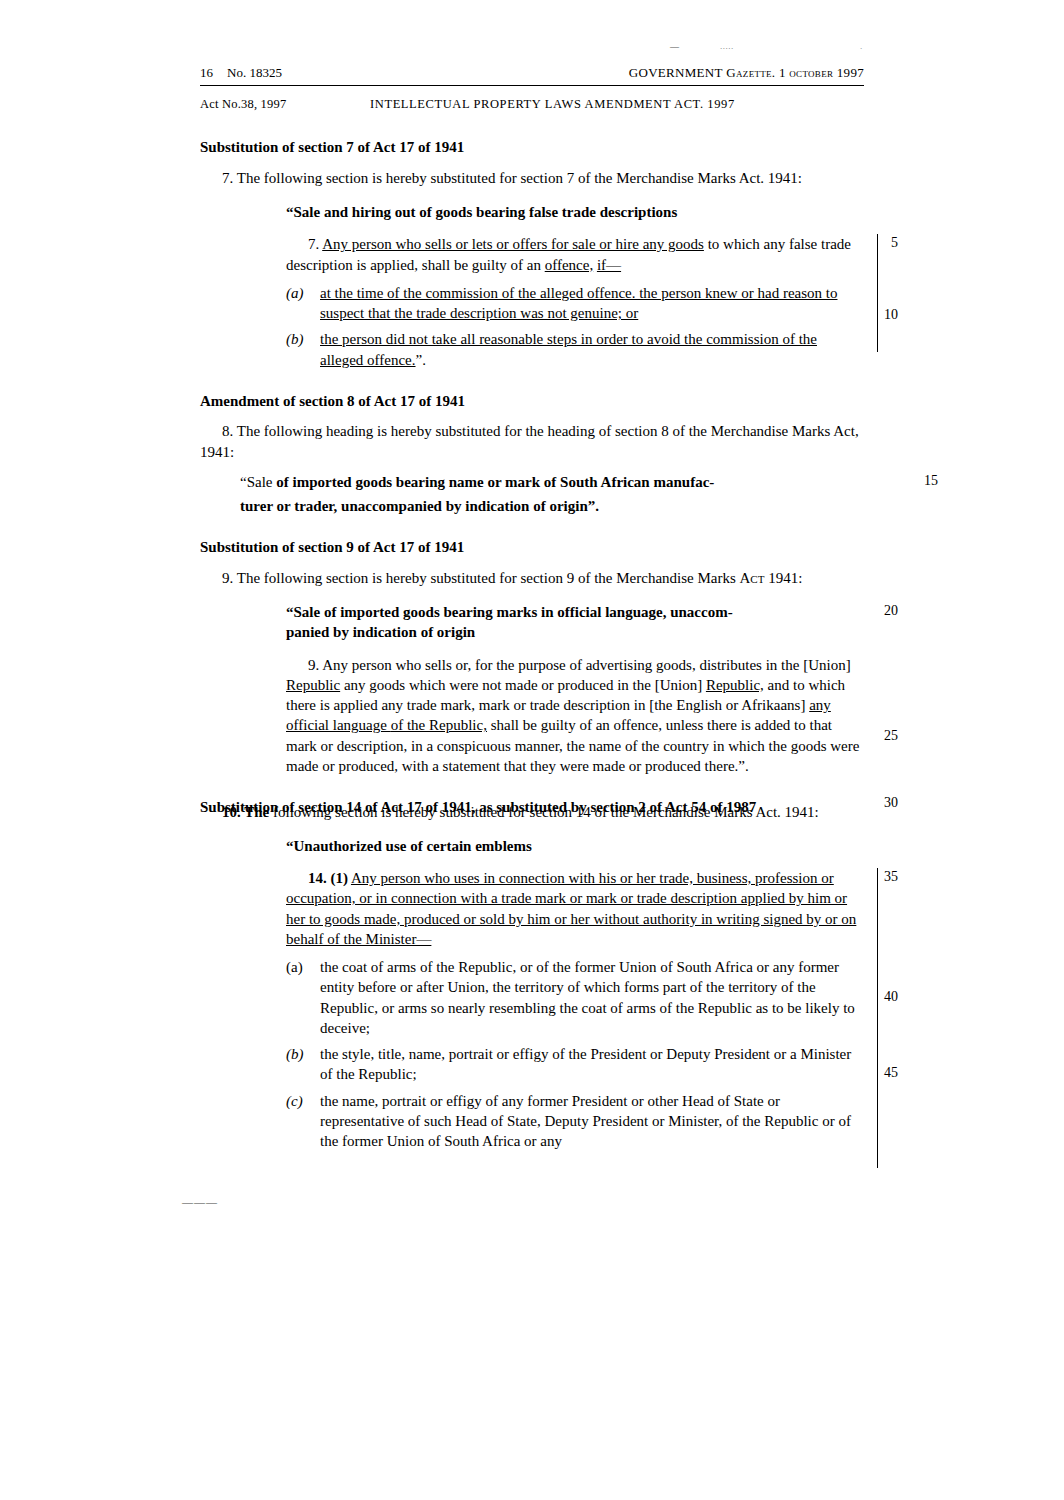— ..... .
16 No. 18325
GOVERNMENT Gazette. 1 october 1997
Act No.38, 1997
INTELLECTUAL PROPERTY LAWS AMENDMENT ACT. 1997
Substitution of section 7 of Act 17 of 1941
7. The following section is hereby substituted for section 7 of the Merchandise Marks Act. 1941:
“Sale and hiring out of goods bearing false trade descriptions
5 10
7. Any person who sells or lets or offers for sale or hire any goods to which any false trade description is applied, shall be guilty of an offence, if—
(a) at the time of the commission of the alleged offence. the person knew or had reason to suspect that the trade description was not genuine; or
(b) the person did not take all reasonable steps in order to avoid the commission of the alleged offence.”.
Amendment of section 8 of Act 17 of 1941
8. The following heading is hereby substituted for the heading of section 8 of the Merchandise Marks Act, 1941:
15
“Sale of imported goods bearing name or mark of South African manufac-
turer or trader, unaccompanied by indication of origin”.
Substitution of section 9 of Act 17 of 1941
9. The following section is hereby substituted for section 9 of the Merchandise Marks Act 1941:
20
“Sale of imported goods bearing marks in official language, unaccom-
panied by indication of origin
25
9. Any person who sells or, for the purpose of advertising goods, distributes in the [Union] Republic any goods which were not made or produced in the [Union] Republic, and to which there is applied any trade mark, mark or trade description in [the English or Afrikaans] any official language of the Republic, shall be guilty of an offence, unless there is added to that mark or description, in a conspicuous manner, the name of the country in which the goods were made or produced, with a statement that they were made or produced there.”.
Substitution of section 14 of Act 17 of 1941, as substituted by section 2 of Act 54 of 1987
30
10. The following section is hereby substituted for section 14 of the Merchandise Marks Act. 1941:
“Unauthorized use of certain emblems
35 40 45
14. (1) Any person who uses in connection with his or her trade, business, profession or occupation, or in connection with a trade mark or mark or trade description applied by him or her to goods made, produced or sold by him or her without authority in writing signed by or on behalf of the Minister—
(a) the coat of arms of the Republic, or of the former Union of South Africa or any former entity before or after Union, the territory of which forms part of the territory of the Republic, or arms so nearly resembling the coat of arms of the Republic as to be likely to deceive;
(b) the style, title, name, portrait or effigy of the President or Deputy President or a Minister of the Republic;
(c) the name, portrait or effigy of any former President or other Head of State or representative of such Head of State, Deputy President or Minister, of the Republic or of the former Union of South Africa or any
———